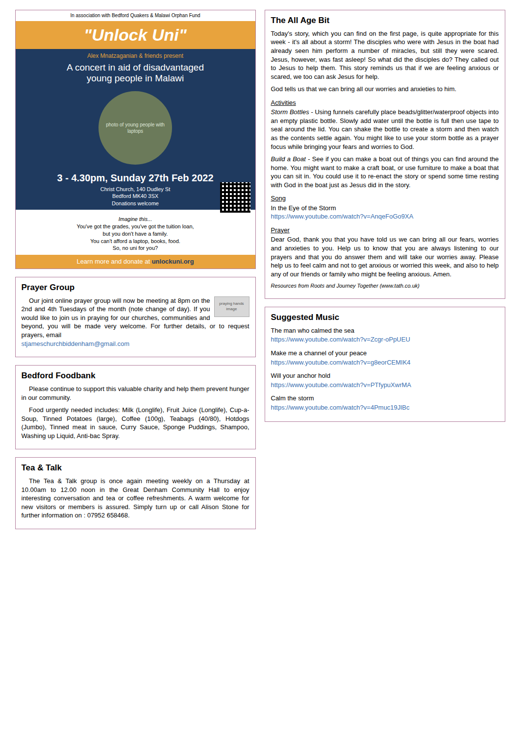In association with Bedford Quakers & Malawi Orphan Fund
"Unlock Uni"
Alex Mnatzaganian & friends present
A concert in aid of disadvantaged
young people in Malawi
photo of young people with laptops
3 - 4.30pm, Sunday 27th Feb 2022
Christ Church, 140 Dudley St
Bedford MK40 3SX
Donations welcome
Imagine this...
You've got the grades, you've got the tuition loan,
but you don't have a family.
You can't afford a laptop, books, food.
So, no uni for you?
Learn more and donate at unlockuni.org
Prayer Group
praying hands image
Our joint online prayer group will now be meeting at 8pm on the 2nd and 4th Tuesdays of the month (note change of day). If you would like to join us in praying for our churches, communities and beyond, you will be made very welcome. For further details, or to request prayers, email
stjameschurchbiddenham@gmail.com
Bedford Foodbank
Please continue to support this valuable charity and help them prevent hunger in our community.
Food urgently needed includes: Milk (Longlife), Fruit Juice (Longlife), Cup-a-Soup, Tinned Potatoes (large), Coffee (100g), Teabags (40/80), Hotdogs (Jumbo), Tinned meat in sauce, Curry Sauce, Sponge Puddings, Shampoo, Washing up Liquid, Anti-bac Spray.
Tea & Talk
The Tea & Talk group is once again meeting weekly on a Thursday at 10.00am to 12.00 noon in the Great Denham Community Hall to enjoy interesting conversation and tea or coffee refreshments. A warm welcome for new visitors or members is assured. Simply turn up or call Alison Stone for further information on : 07952 658468.
The All Age Bit
Today's story, which you can find on the first page, is quite appropriate for this week - it's all about a storm! The disciples who were with Jesus in the boat had already seen him perform a number of miracles, but still they were scared. Jesus, however, was fast asleep! So what did the disciples do? They called out to Jesus to help them. This story reminds us that if we are feeling anxious or scared, we too can ask Jesus for help.
God tells us that we can bring all our worries and anxieties to him.
Activities
Storm Bottles - Using funnels carefully place beads/glitter/waterproof objects into an empty plastic bottle. Slowly add water until the bottle is full then use tape to seal around the lid. You can shake the bottle to create a storm and then watch as the contents settle again. You might like to use your storm bottle as a prayer focus while bringing your fears and worries to God.
Build a Boat - See if you can make a boat out of things you can find around the home. You might want to make a craft boat, or use furniture to make a boat that you can sit in. You could use it to re-enact the story or spend some time resting with God in the boat just as Jesus did in the story.
Song
In the Eye of the Storm
https://www.youtube.com/watch?v=AnqeFoGo9XA
Prayer
Dear God, thank you that you have told us we can bring all our fears, worries and anxieties to you. Help us to know that you are always listening to our prayers and that you do answer them and will take our worries away. Please help us to feel calm and not to get anxious or worried this week, and also to help any of our friends or family who might be feeling anxious. Amen.
Resources from Roots and Journey Together (www.tath.co.uk)
Suggested Music
The man who calmed the sea
https://www.youtube.com/watch?v=Zcgr-oPpUEU
Make me a channel of your peace
https://www.youtube.com/watch?v=g8eorCEMIK4
Will your anchor hold
https://www.youtube.com/watch?v=PTfypuXwrMA
Calm the storm
https://www.youtube.com/watch?v=4Pmuc19JlBc